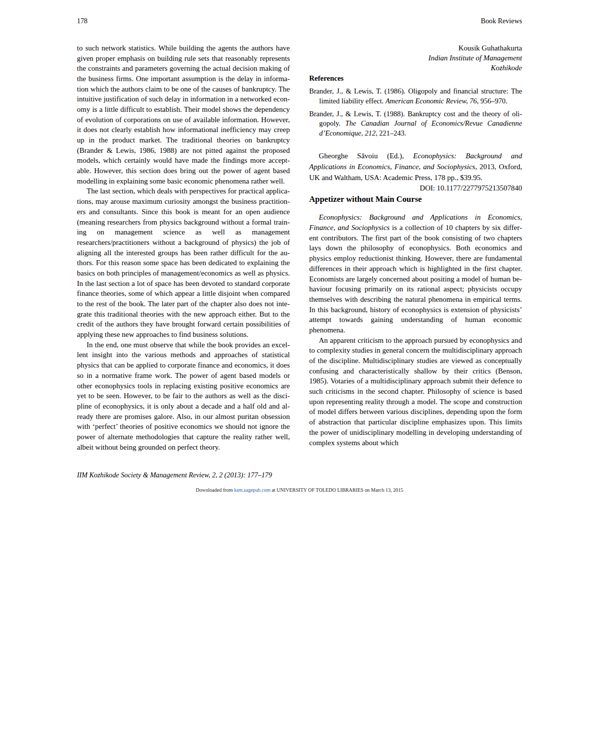178 Book Reviews
to such network statistics. While building the agents the authors have given proper emphasis on building rule sets that reasonably represents the constraints and parameters governing the actual decision making of the business firms. One important assumption is the delay in information which the authors claim to be one of the causes of bankruptcy. The intuitive justification of such delay in information in a networked economy is a little difficult to establish. Their model shows the dependency of evolution of corporations on use of available information. However, it does not clearly establish how informational inefficiency may creep up in the product market. The traditional theories on bankruptcy (Brander & Lewis, 1986, 1988) are not pitted against the proposed models, which certainly would have made the findings more acceptable. However, this section does bring out the power of agent based modelling in explaining some basic economic phenomena rather well.
The last section, which deals with perspectives for practical applications, may arouse maximum curiosity amongst the business practitioners and consultants. Since this book is meant for an open audience (meaning researchers from physics background without a formal training on management science as well as management researchers/practitioners without a background of physics) the job of aligning all the interested groups has been rather difficult for the authors. For this reason some space has been dedicated to explaining the basics on both principles of management/economics as well as physics. In the last section a lot of space has been devoted to standard corporate finance theories, some of which appear a little disjoint when compared to the rest of the book. The later part of the chapter also does not integrate this traditional theories with the new approach either. But to the credit of the authors they have brought forward certain possibilities of applying these new approaches to find business solutions.
In the end, one must observe that while the book provides an excellent insight into the various methods and approaches of statistical physics that can be applied to corporate finance and economics, it does so in a normative frame work. The power of agent based models or other econophysics tools in replacing existing positive economics are yet to be seen. However, to be fair to the authors as well as the discipline of econophysics, it is only about a decade and a half old and already there are promises galore. Also, in our almost puritan obsession with ‘perfect’ theories of positive economics we should not ignore the power of alternate methodologies that capture the reality rather well, albeit without being grounded on perfect theory.
Kousik Guhathakurta Indian Institute of Management Kozhikode
References
Brander, J., & Lewis, T. (1986). Oligopoly and financial structure: The limited liability effect. American Economic Review, 76, 956–970.
Brander, J., & Lewis, T. (1988). Bankruptcy cost and the theory of oligopoly. The Canadian Journal of Economics/Revue Canadienne d’Economique, 212, 221–243.
Gheorghe Săvoiu (Ed.), Econophysics: Background and Applications in Economics, Finance, and Sociophysics, 2013, Oxford, UK and Waltham, USA: Academic Press, 178 pp., $39.95.
DOI: 10.1177/2277975213507840
Appetizer without Main Course
Econophysics: Background and Applications in Economics, Finance, and Sociophysics is a collection of 10 chapters by six different contributors. The first part of the book consisting of two chapters lays down the philosophy of econophysics. Both economics and physics employ reductionist thinking. However, there are fundamental differences in their approach which is highlighted in the first chapter. Economists are largely concerned about positing a model of human behaviour focusing primarily on its rational aspect; physicists occupy themselves with describing the natural phenomena in empirical terms. In this background, history of econophysics is extension of physicists’ attempt towards gaining understanding of human economic phenomena.
An apparent criticism to the approach pursued by econophysics and to complexity studies in general concern the multidisciplinary approach of the discipline. Multidisciplinary studies are viewed as conceptually confusing and characteristically shallow by their critics (Benson, 1985). Votaries of a multidisciplinary approach submit their defence to such criticisms in the second chapter. Philosophy of science is based upon representing reality through a model. The scope and construction of model differs between various disciplines, depending upon the form of abstraction that particular discipline emphasizes upon. This limits the power of unidisciplinary modelling in developing understanding of complex systems about which
IIM Kozhikode Society & Management Review, 2, 2 (2013): 177–179
Downloaded from ksm.sagepub.com at UNIVERSITY OF TOLEDO LIBRARIES on March 13, 2015